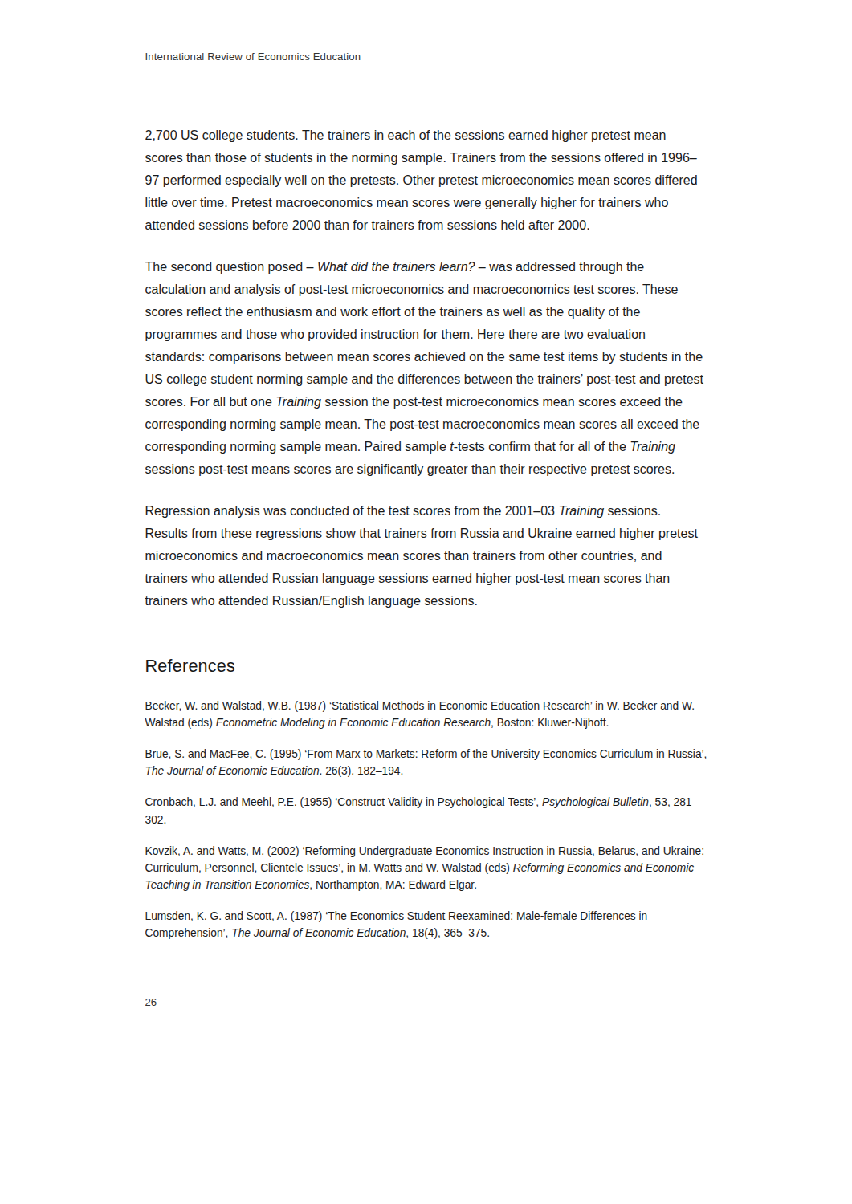International Review of Economics Education
2,700 US college students. The trainers in each of the sessions earned higher pretest mean scores than those of students in the norming sample. Trainers from the sessions offered in 1996–97 performed especially well on the pretests. Other pretest microeconomics mean scores differed little over time. Pretest macroeconomics mean scores were generally higher for trainers who attended sessions before 2000 than for trainers from sessions held after 2000.
The second question posed – What did the trainers learn? – was addressed through the calculation and analysis of post-test microeconomics and macroeconomics test scores. These scores reflect the enthusiasm and work effort of the trainers as well as the quality of the programmes and those who provided instruction for them. Here there are two evaluation standards: comparisons between mean scores achieved on the same test items by students in the US college student norming sample and the differences between the trainers’ post-test and pretest scores. For all but one Training session the post-test microeconomics mean scores exceed the corresponding norming sample mean. The post-test macroeconomics mean scores all exceed the corresponding norming sample mean. Paired sample t-tests confirm that for all of the Training sessions post-test means scores are significantly greater than their respective pretest scores.
Regression analysis was conducted of the test scores from the 2001–03 Training sessions. Results from these regressions show that trainers from Russia and Ukraine earned higher pretest microeconomics and macroeconomics mean scores than trainers from other countries, and trainers who attended Russian language sessions earned higher post-test mean scores than trainers who attended Russian/English language sessions.
References
Becker, W. and Walstad, W.B. (1987) ‘Statistical Methods in Economic Education Research’ in W. Becker and W. Walstad (eds) Econometric Modeling in Economic Education Research, Boston: Kluwer-Nijhoff.
Brue, S. and MacFee, C. (1995) ‘From Marx to Markets: Reform of the University Economics Curriculum in Russia’, The Journal of Economic Education. 26(3). 182–194.
Cronbach, L.J. and Meehl, P.E. (1955) ‘Construct Validity in Psychological Tests’, Psychological Bulletin, 53, 281–302.
Kovzik, A. and Watts, M. (2002) ‘Reforming Undergraduate Economics Instruction in Russia, Belarus, and Ukraine: Curriculum, Personnel, Clientele Issues’, in M. Watts and W. Walstad (eds) Reforming Economics and Economic Teaching in Transition Economies, Northampton, MA: Edward Elgar.
Lumsden, K. G. and Scott, A. (1987) ‘The Economics Student Reexamined: Male-female Differences in Comprehension’, The Journal of Economic Education, 18(4), 365–375.
26